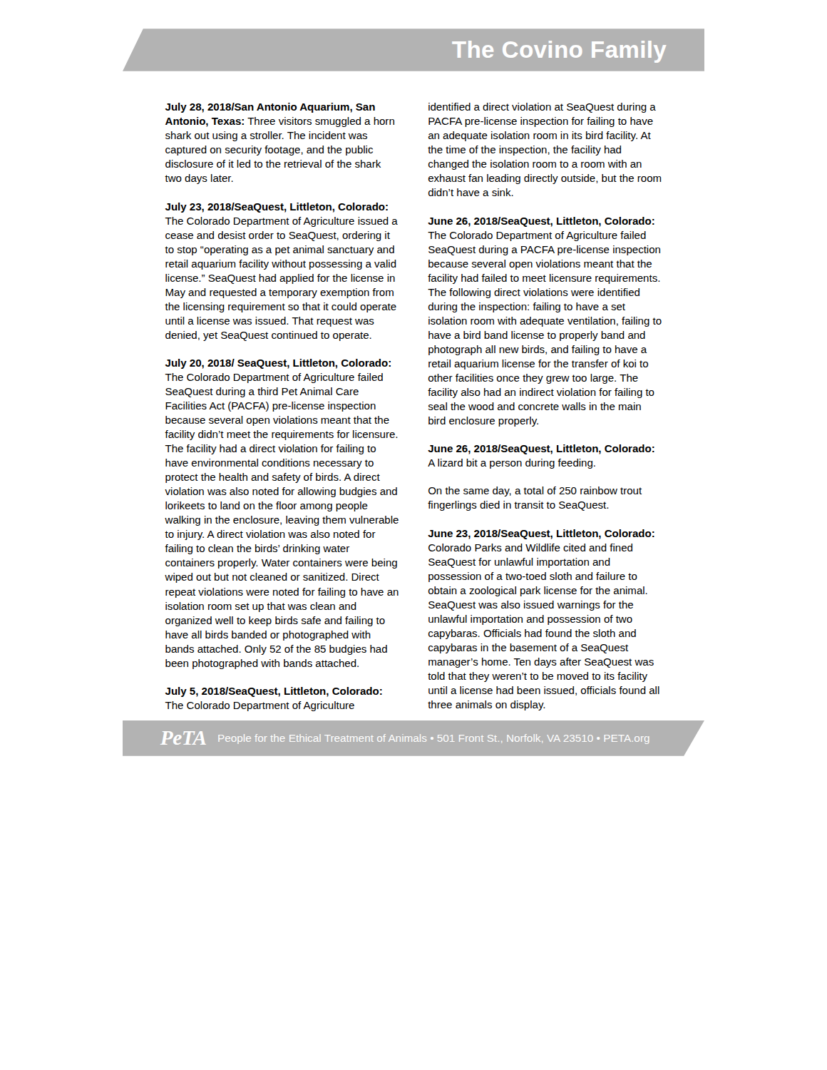The Covino Family
July 28, 2018/San Antonio Aquarium, San Antonio, Texas: Three visitors smuggled a horn shark out using a stroller. The incident was captured on security footage, and the public disclosure of it led to the retrieval of the shark two days later.
July 23, 2018/SeaQuest, Littleton, Colorado: The Colorado Department of Agriculture issued a cease and desist order to SeaQuest, ordering it to stop “operating as a pet animal sanctuary and retail aquarium facility without possessing a valid license.” SeaQuest had applied for the license in May and requested a temporary exemption from the licensing requirement so that it could operate until a license was issued. That request was denied, yet SeaQuest continued to operate.
July 20, 2018/ SeaQuest, Littleton, Colorado: The Colorado Department of Agriculture failed SeaQuest during a third Pet Animal Care Facilities Act (PACFA) pre-license inspection because several open violations meant that the facility didn’t meet the requirements for licensure. The facility had a direct violation for failing to have environmental conditions necessary to protect the health and safety of birds. A direct violation was also noted for allowing budgies and lorikeets to land on the floor among people walking in the enclosure, leaving them vulnerable to injury. A direct violation was also noted for failing to clean the birds’ drinking water containers properly. Water containers were being wiped out but not cleaned or sanitized. Direct repeat violations were noted for failing to have an isolation room set up that was clean and organized well to keep birds safe and failing to have all birds banded or photographed with bands attached. Only 52 of the 85 budgies had been photographed with bands attached.
July 5, 2018/SeaQuest, Littleton, Colorado: The Colorado Department of Agriculture identified a direct violation at SeaQuest during a PACFA pre-license inspection for failing to have an adequate isolation room in its bird facility. At the time of the inspection, the facility had changed the isolation room to a room with an exhaust fan leading directly outside, but the room didn’t have a sink.
June 26, 2018/SeaQuest, Littleton, Colorado: The Colorado Department of Agriculture failed SeaQuest during a PACFA pre-license inspection because several open violations meant that the facility had failed to meet licensure requirements. The following direct violations were identified during the inspection: failing to have a set isolation room with adequate ventilation, failing to have a bird band license to properly band and photograph all new birds, and failing to have a retail aquarium license for the transfer of koi to other facilities once they grew too large. The facility also had an indirect violation for failing to seal the wood and concrete walls in the main bird enclosure properly.
June 26, 2018/SeaQuest, Littleton, Colorado: A lizard bit a person during feeding.
On the same day, a total of 250 rainbow trout fingerlings died in transit to SeaQuest.
June 23, 2018/SeaQuest, Littleton, Colorado: Colorado Parks and Wildlife cited and fined SeaQuest for unlawful importation and possession of a two-toed sloth and failure to obtain a zoological park license for the animal. SeaQuest was also issued warnings for the unlawful importation and possession of two capybaras. Officials had found the sloth and capybaras in the basement of a SeaQuest manager’s home. Ten days after SeaQuest was told that they weren’t to be moved to its facility until a license had been issued, officials found all three animals on display.
PeTA People for the Ethical Treatment of Animals • 501 Front St., Norfolk, VA 23510 • PETA.org